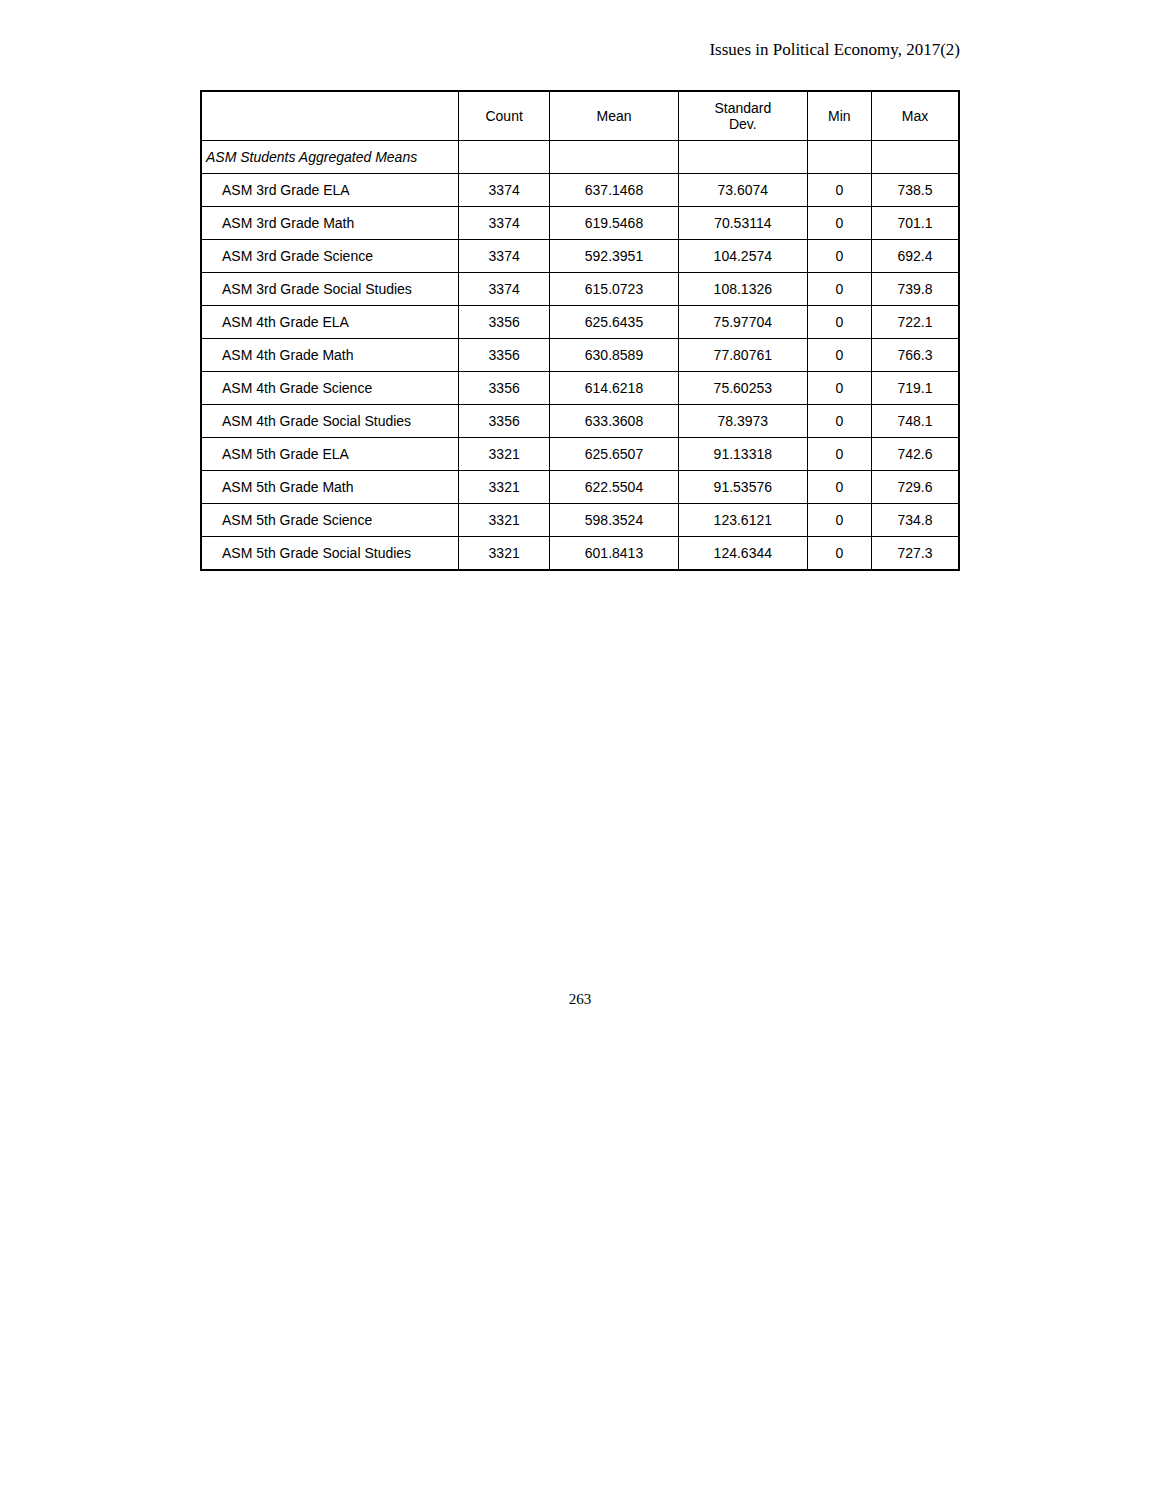Issues in Political Economy, 2017(2)
| | Count | Mean | Standard Dev. | Min | Max |
| --- | --- | --- | --- | --- | --- |
| ASM Students Aggregated Means | | | | | |
| ASM 3rd Grade ELA | 3374 | 637.1468 | 73.6074 | 0 | 738.5 |
| ASM 3rd Grade Math | 3374 | 619.5468 | 70.53114 | 0 | 701.1 |
| ASM 3rd Grade Science | 3374 | 592.3951 | 104.2574 | 0 | 692.4 |
| ASM 3rd Grade Social Studies | 3374 | 615.0723 | 108.1326 | 0 | 739.8 |
| ASM 4th Grade ELA | 3356 | 625.6435 | 75.97704 | 0 | 722.1 |
| ASM 4th Grade Math | 3356 | 630.8589 | 77.80761 | 0 | 766.3 |
| ASM 4th Grade Science | 3356 | 614.6218 | 75.60253 | 0 | 719.1 |
| ASM 4th Grade Social Studies | 3356 | 633.3608 | 78.3973 | 0 | 748.1 |
| ASM 5th Grade ELA | 3321 | 625.6507 | 91.13318 | 0 | 742.6 |
| ASM 5th Grade Math | 3321 | 622.5504 | 91.53576 | 0 | 729.6 |
| ASM 5th Grade Science | 3321 | 598.3524 | 123.6121 | 0 | 734.8 |
| ASM 5th Grade Social Studies | 3321 | 601.8413 | 124.6344 | 0 | 727.3 |
263